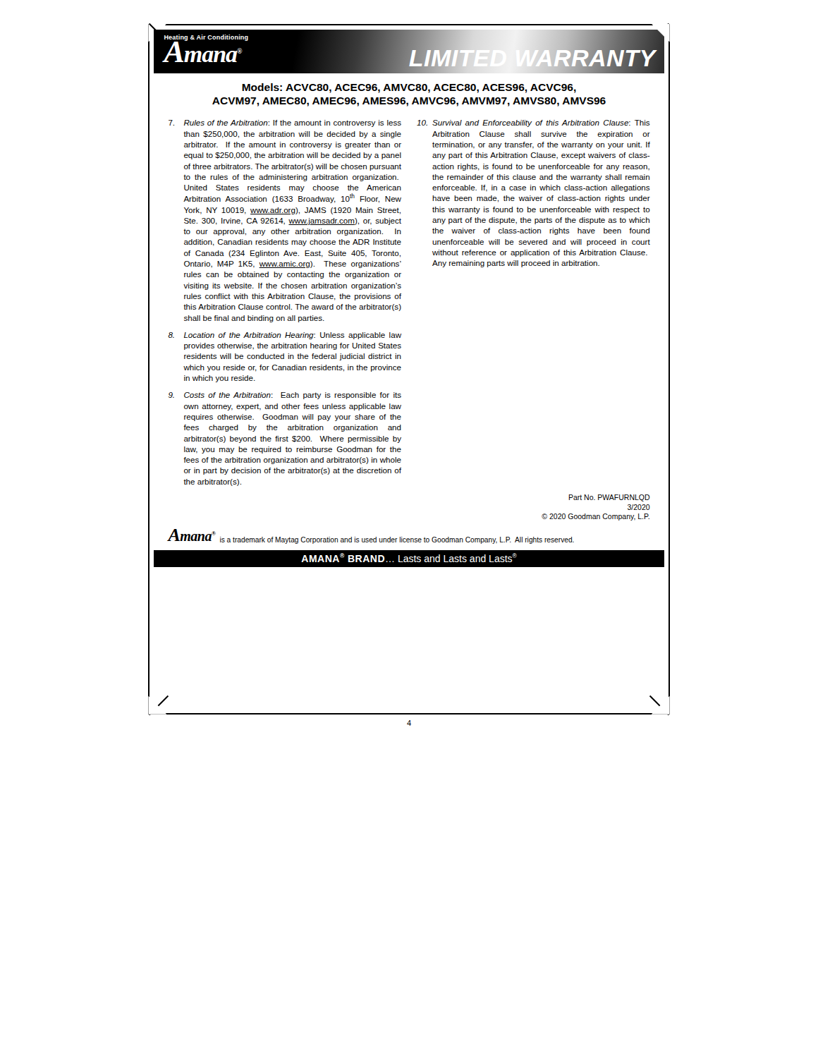Heating & Air Conditioning
Amana®
LIMITED WARRANTY
Models: ACVC80, ACEC96, AMVC80, ACEC80, ACES96, ACVC96,
ACVM97, AMEC80, AMEC96, AMES96, AMVC96, AMVM97, AMVS80, AMVS96
7.
Rules of the Arbitration: If the amount in controversy is less than $250,000, the arbitration will be decided by a single arbitrator. If the amount in controversy is greater than or equal to $250,000, the arbitration will be decided by a panel of three arbitrators. The arbitrator(s) will be chosen pursuant to the rules of the administering arbitration organization. United States residents may choose the American Arbitration Association (1633 Broadway, 10th Floor, New York, NY 10019, www.adr.org), JAMS (1920 Main Street, Ste. 300, Irvine, CA 92614, www.jamsadr.com), or, subject to our approval, any other arbitration organization. In addition, Canadian residents may choose the ADR Institute of Canada (234 Eglinton Ave. East, Suite 405, Toronto, Ontario, M4P 1K5, www.amic.org). These organizations’ rules can be obtained by contacting the organization or visiting its website. If the chosen arbitration organization’s rules conflict with this Arbitration Clause, the provisions of this Arbitration Clause control. The award of the arbitrator(s) shall be final and binding on all parties.
8.
Location of the Arbitration Hearing: Unless applicable law provides otherwise, the arbitration hearing for United States residents will be conducted in the federal judicial district in which you reside or, for Canadian residents, in the province in which you reside.
9.
Costs of the Arbitration: Each party is responsible for its own attorney, expert, and other fees unless applicable law requires otherwise. Goodman will pay your share of the fees charged by the arbitration organization and arbitrator(s) beyond the first $200. Where permissible by law, you may be required to reimburse Goodman for the fees of the arbitration organization and arbitrator(s) in whole or in part by decision of the arbitrator(s) at the discretion of the arbitrator(s).
10.
Survival and Enforceability of this Arbitration Clause: This Arbitration Clause shall survive the expiration or termination, or any transfer, of the warranty on your unit. If any part of this Arbitration Clause, except waivers of class-action rights, is found to be unenforceable for any reason, the remainder of this clause and the warranty shall remain enforceable. If, in a case in which class-action allegations have been made, the waiver of class-action rights under this warranty is found to be unenforceable with respect to any part of the dispute, the parts of the dispute as to which the waiver of class-action rights have been found unenforceable will be severed and will proceed in court without reference or application of this Arbitration Clause. Any remaining parts will proceed in arbitration.
Part No. PWAFURNLQD
3/2020
© 2020 Goodman Company, L.P.
Amana®
is a trademark of Maytag Corporation and is used under license to Goodman Company, L.P. All rights reserved.
AMANA® BRAND… Lasts and Lasts and Lasts®
4